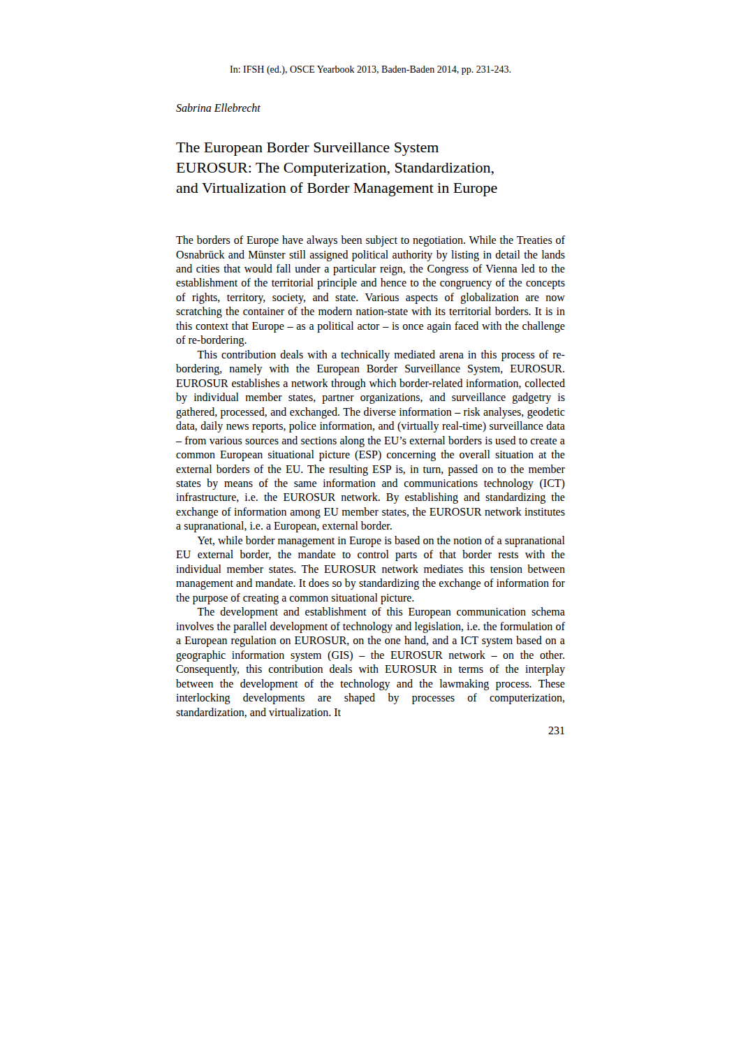In: IFSH (ed.), OSCE Yearbook 2013, Baden-Baden 2014, pp. 231-243.
Sabrina Ellebrecht
The European Border Surveillance System
EUROSUR: The Computerization, Standardization,
and Virtualization of Border Management in Europe
The borders of Europe have always been subject to negotiation. While the Treaties of Osnabrück and Münster still assigned political authority by listing in detail the lands and cities that would fall under a particular reign, the Congress of Vienna led to the establishment of the territorial principle and hence to the congruency of the concepts of rights, territory, society, and state. Various aspects of globalization are now scratching the container of the modern nation-state with its territorial borders. It is in this context that Europe – as a political actor – is once again faced with the challenge of re-bordering.
This contribution deals with a technically mediated arena in this process of re-bordering, namely with the European Border Surveillance System, EUROSUR. EUROSUR establishes a network through which border-related information, collected by individual member states, partner organizations, and surveillance gadgetry is gathered, processed, and exchanged. The diverse information – risk analyses, geodetic data, daily news reports, police information, and (virtually real-time) surveillance data – from various sources and sections along the EU’s external borders is used to create a common European situational picture (ESP) concerning the overall situation at the external borders of the EU. The resulting ESP is, in turn, passed on to the member states by means of the same information and communications technology (ICT) infrastructure, i.e. the EUROSUR network. By establishing and standardizing the exchange of information among EU member states, the EUROSUR network institutes a supranational, i.e. a European, external border.
Yet, while border management in Europe is based on the notion of a supranational EU external border, the mandate to control parts of that border rests with the individual member states. The EUROSUR network mediates this tension between management and mandate. It does so by standardizing the exchange of information for the purpose of creating a common situational picture.
The development and establishment of this European communication schema involves the parallel development of technology and legislation, i.e. the formulation of a European regulation on EUROSUR, on the one hand, and a ICT system based on a geographic information system (GIS) – the EUROSUR network – on the other. Consequently, this contribution deals with EUROSUR in terms of the interplay between the development of the technology and the lawmaking process. These interlocking developments are shaped by processes of computerization, standardization, and virtualization. It
231